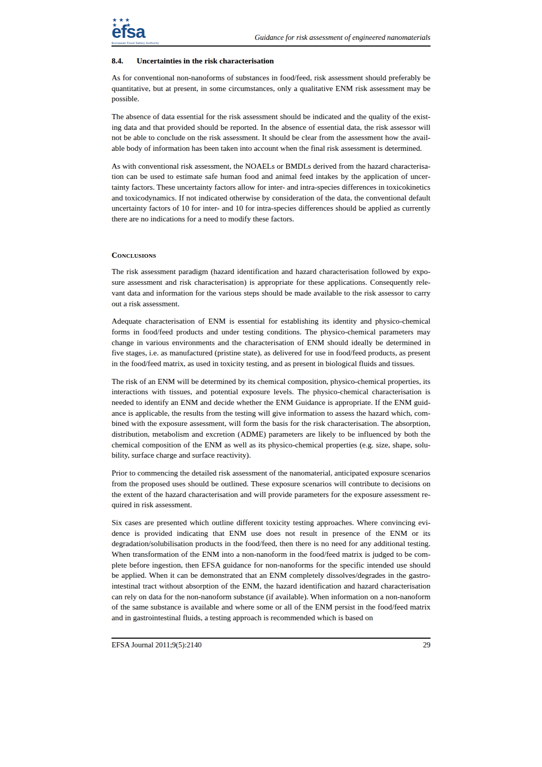★ ★ ★
★ ★efsa
European Food Safety Authority
Guidance for risk assessment of engineered nanomaterials
8.4. Uncertainties in the risk characterisation
As for conventional non-nanoforms of substances in food/feed, risk assessment should preferably be quantitative, but at present, in some circumstances, only a qualitative ENM risk assessment may be possible.
The absence of data essential for the risk assessment should be indicated and the quality of the existing data and that provided should be reported. In the absence of essential data, the risk assessor will not be able to conclude on the risk assessment. It should be clear from the assessment how the available body of information has been taken into account when the final risk assessment is determined.
As with conventional risk assessment, the NOAELs or BMDLs derived from the hazard characterisation can be used to estimate safe human food and animal feed intakes by the application of uncertainty factors. These uncertainty factors allow for inter- and intra-species differences in toxicokinetics and toxicodynamics. If not indicated otherwise by consideration of the data, the conventional default uncertainty factors of 10 for inter- and 10 for intra-species differences should be applied as currently there are no indications for a need to modify these factors.
Conclusions
The risk assessment paradigm (hazard identification and hazard characterisation followed by exposure assessment and risk characterisation) is appropriate for these applications. Consequently relevant data and information for the various steps should be made available to the risk assessor to carry out a risk assessment.
Adequate characterisation of ENM is essential for establishing its identity and physico-chemical forms in food/feed products and under testing conditions. The physico-chemical parameters may change in various environments and the characterisation of ENM should ideally be determined in five stages, i.e. as manufactured (pristine state), as delivered for use in food/feed products, as present in the food/feed matrix, as used in toxicity testing, and as present in biological fluids and tissues.
The risk of an ENM will be determined by its chemical composition, physico-chemical properties, its interactions with tissues, and potential exposure levels. The physico-chemical characterisation is needed to identify an ENM and decide whether the ENM Guidance is appropriate. If the ENM guidance is applicable, the results from the testing will give information to assess the hazard which, combined with the exposure assessment, will form the basis for the risk characterisation. The absorption, distribution, metabolism and excretion (ADME) parameters are likely to be influenced by both the chemical composition of the ENM as well as its physico-chemical properties (e.g. size, shape, solubility, surface charge and surface reactivity).
Prior to commencing the detailed risk assessment of the nanomaterial, anticipated exposure scenarios from the proposed uses should be outlined. These exposure scenarios will contribute to decisions on the extent of the hazard characterisation and will provide parameters for the exposure assessment required in risk assessment.
Six cases are presented which outline different toxicity testing approaches. Where convincing evidence is provided indicating that ENM use does not result in presence of the ENM or its degradation/solubilisation products in the food/feed, then there is no need for any additional testing. When transformation of the ENM into a non-nanoform in the food/feed matrix is judged to be complete before ingestion, then EFSA guidance for non-nanoforms for the specific intended use should be applied. When it can be demonstrated that an ENM completely dissolves/degrades in the gastro-intestinal tract without absorption of the ENM, the hazard identification and hazard characterisation can rely on data for the non-nanoform substance (if available). When information on a non-nanoform of the same substance is available and where some or all of the ENM persist in the food/feed matrix and in gastrointestinal fluids, a testing approach is recommended which is based on
EFSA Journal 2011;9(5):2140
29